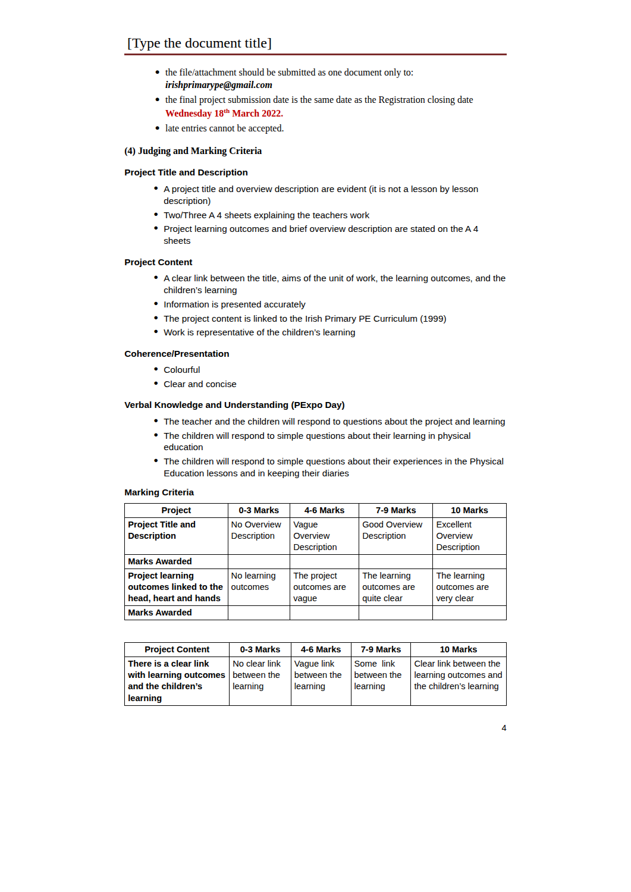[Type the document title]
the file/attachment should be submitted as one document only to:
irishprimarype@gmail.com
the final project submission date is the same date as the Registration closing date
Wednesday 18th March 2022.
late entries cannot be accepted.
(4) Judging and Marking Criteria
Project Title and Description
A project title and overview description are evident (it is not a lesson by lesson description)
Two/Three A 4 sheets explaining the teachers work
Project learning outcomes and brief overview description are stated on the A 4 sheets
Project Content
A clear link between the title, aims of the unit of work, the learning outcomes, and the children’s learning
Information is presented accurately
The project content is linked to the Irish Primary PE Curriculum (1999)
Work is representative of the children’s learning
Coherence/Presentation
Colourful
Clear and concise
Verbal Knowledge and Understanding (PExpo Day)
The teacher and the children will respond to questions about the project and learning
The children will respond to simple questions about their learning in physical education
The children will respond to simple questions about their experiences in the Physical Education lessons and in keeping their diaries
Marking Criteria
| Project | 0-3 Marks | 4-6 Marks | 7-9 Marks | 10 Marks |
| --- | --- | --- | --- | --- |
| Project Title and Description | No Overview Description | Vague Overview Description | Good Overview Description | Excellent Overview Description |
| Marks Awarded | | | | |
| Project learning outcomes linked to the head, heart and hands | No learning outcomes | The project outcomes are vague | The learning outcomes are quite clear | The learning outcomes are very clear |
| Marks Awarded | | | | |
| Project Content | 0-3 Marks | 4-6 Marks | 7-9 Marks | 10 Marks |
| --- | --- | --- | --- | --- |
| There is a clear link with learning outcomes and the children’s learning | No clear link between the learning | Vague link between the learning | Some link between the learning | Clear link between the learning outcomes and the children’s learning |
4